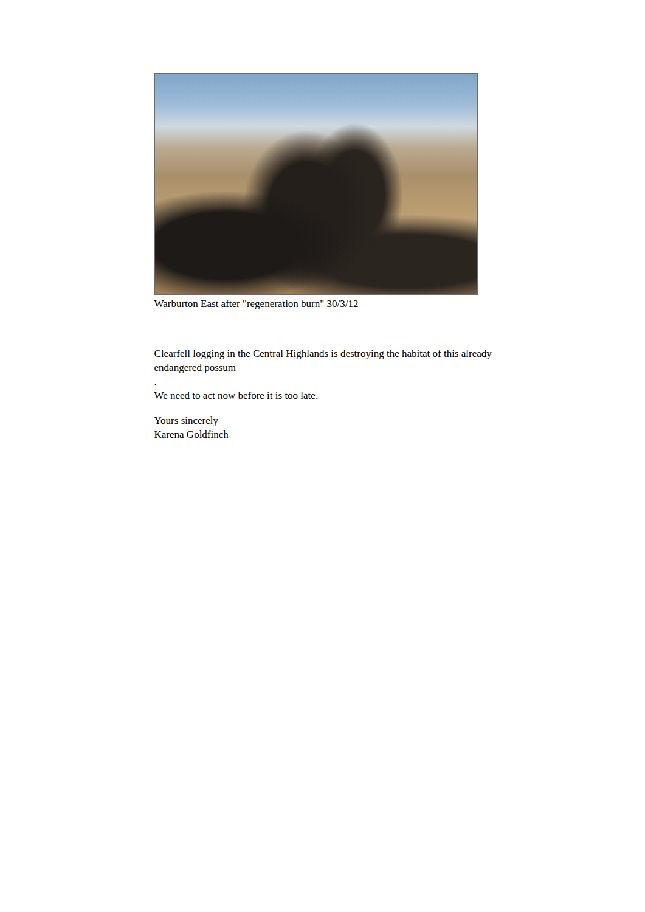Warburton East after "regeneration burn" 30/3/12
Clearfell logging in the Central Highlands is destroying the habitat of this already endangered possum
.
We need to act now before it is too late.
Yours sincerely
Karena Goldfinch